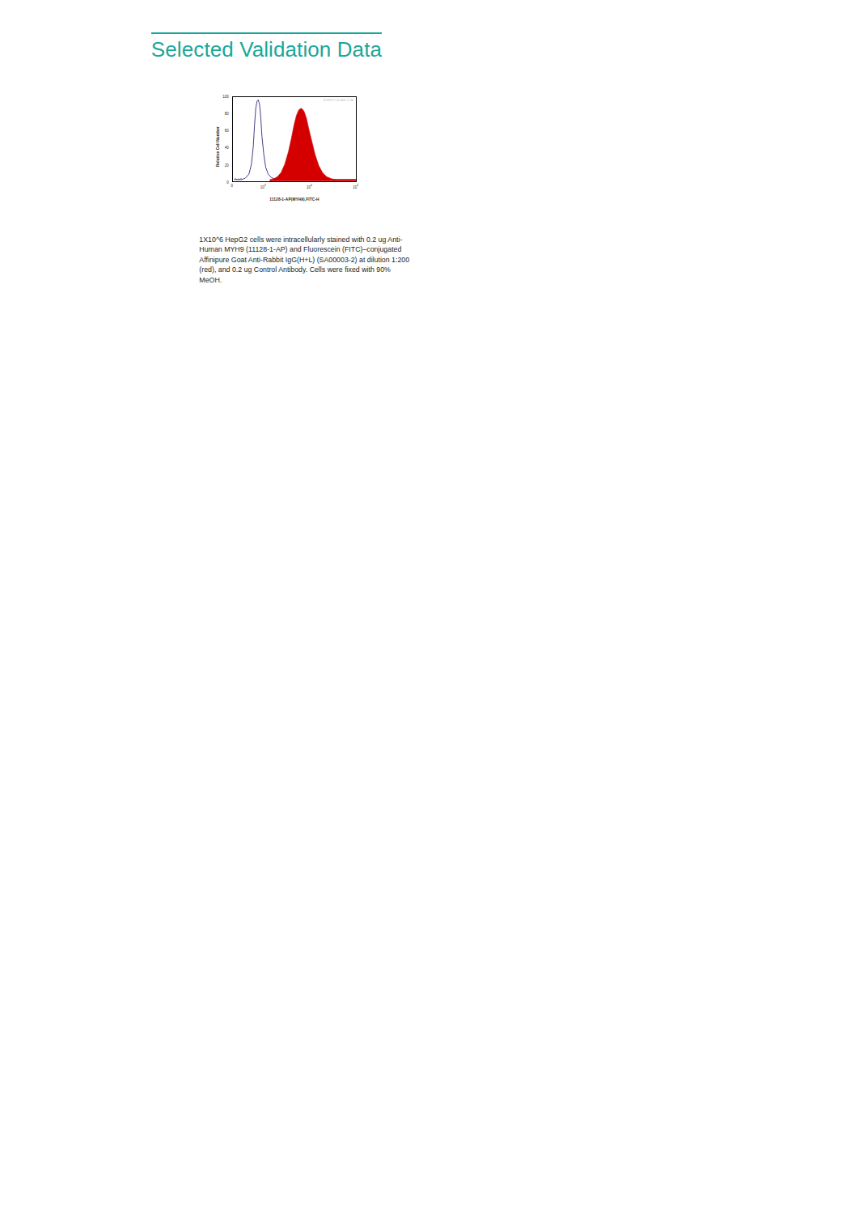Selected Validation Data
Relative Cell Number
100 80 60 40 20 0
WWW.PTGLAB.COM
0 103 104 105
11128-1-AP(MYH9),FITC-H
1X10^6 HepG2 cells were intracellularly stained with 0.2 ug Anti-Human MYH9 (11128-1-AP) and Fluorescein (FITC)–conjugated Affinipure Goat Anti-Rabbit IgG(H+L) (SA00003-2) at dilution 1:200 (red), and 0.2 ug Control Antibody. Cells were fixed with 90% MeOH.